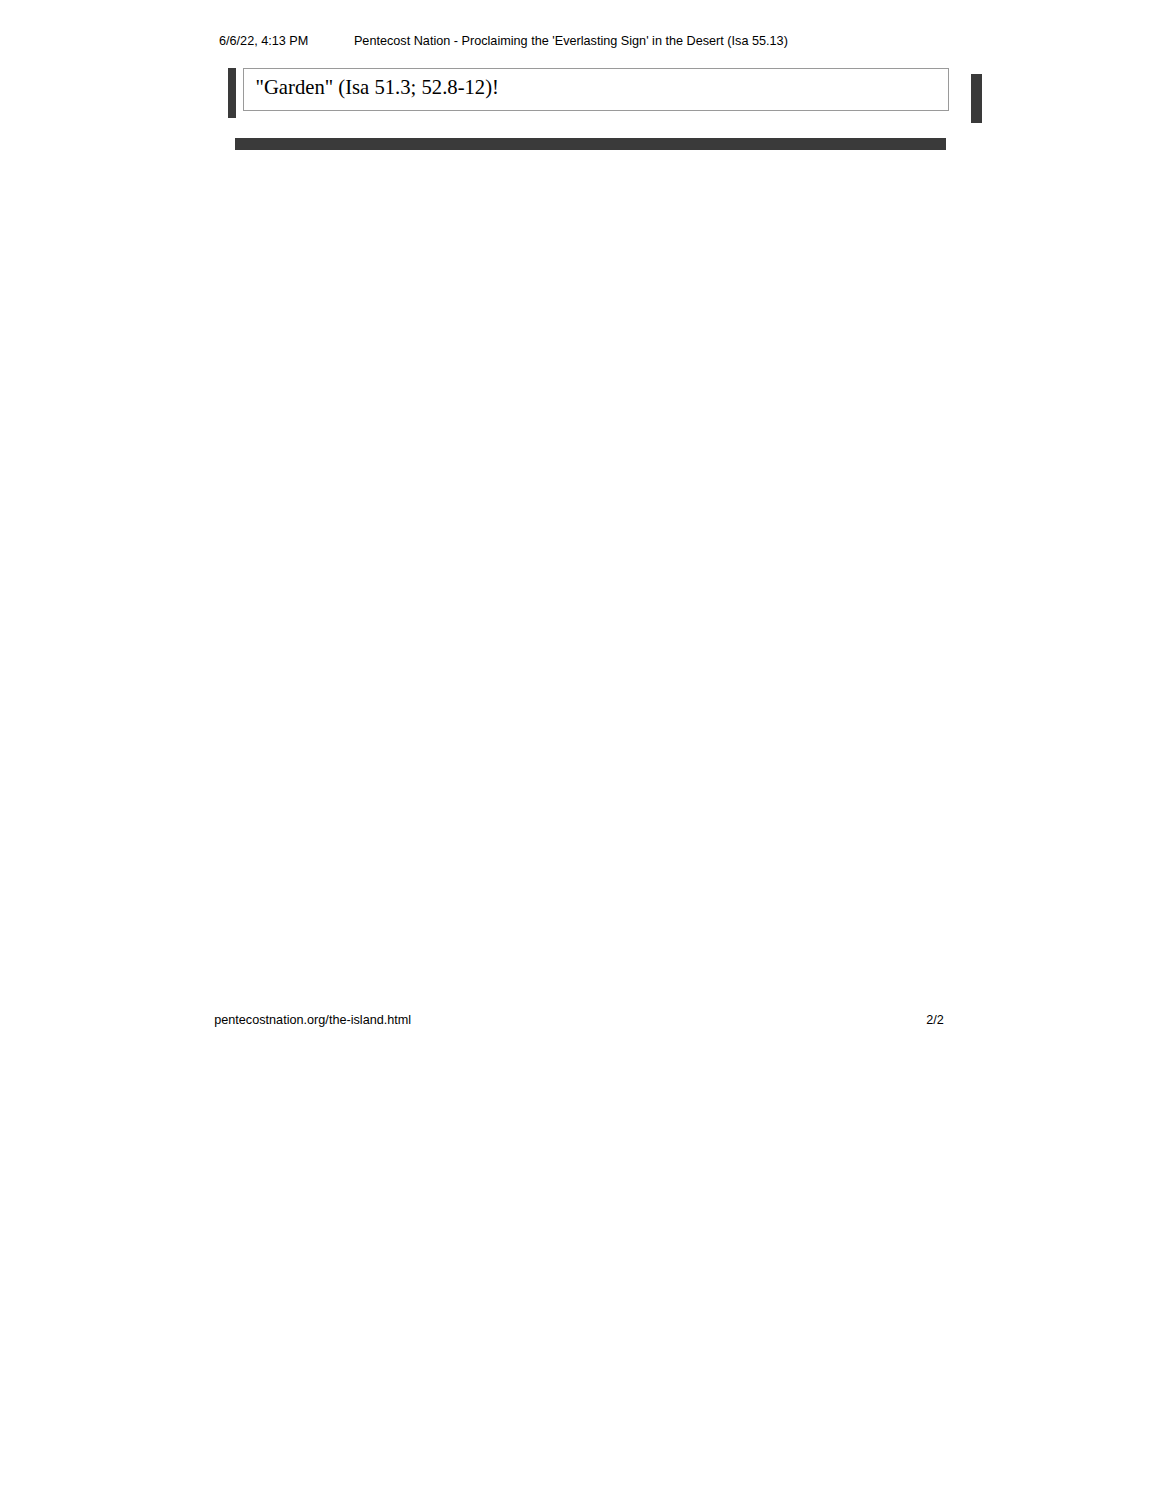6/6/22, 4:13 PM Pentecost Nation - Proclaiming the 'Everlasting Sign' in the Desert (Isa 55.13)
"Garden" (Isa 51.3; 52.8-12)!
pentecostnation.org/the-island.html 2/2